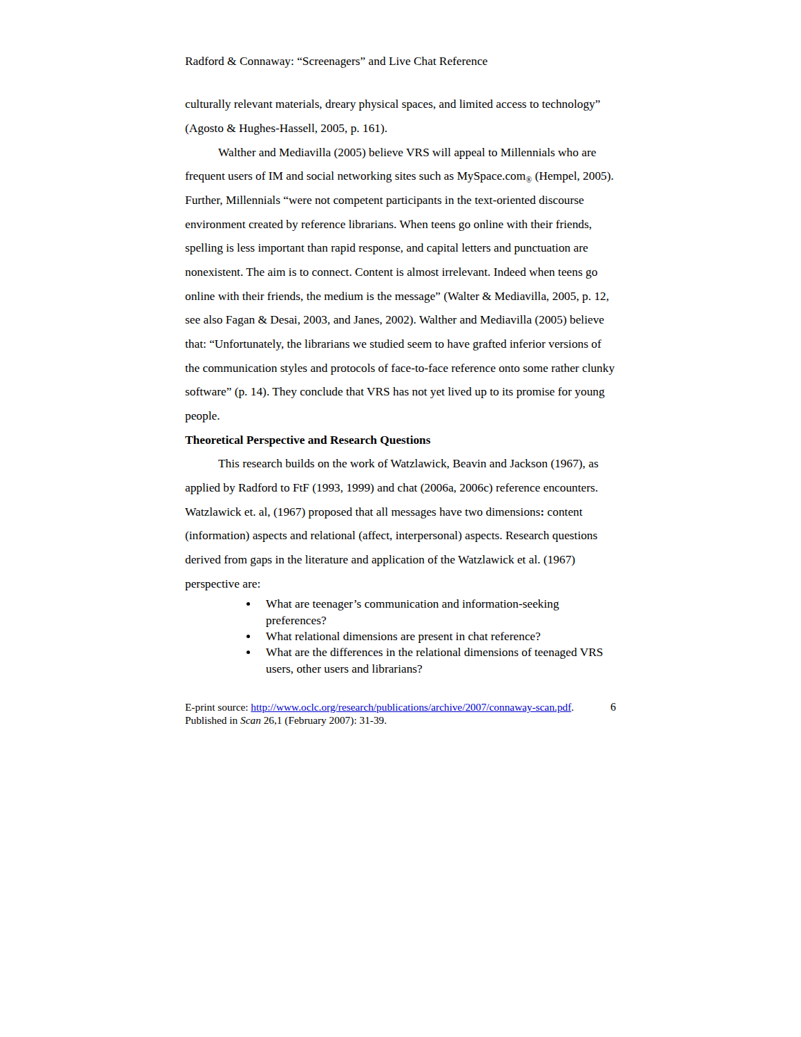Radford & Connaway: “Screenagers” and Live Chat Reference
culturally relevant materials, dreary physical spaces, and limited access to technology” (Agosto & Hughes-Hassell, 2005, p. 161).
Walther and Mediavilla (2005) believe VRS will appeal to Millennials who are frequent users of IM and social networking sites such as MySpace.com® (Hempel, 2005). Further, Millennials “were not competent participants in the text-oriented discourse environment created by reference librarians. When teens go online with their friends, spelling is less important than rapid response, and capital letters and punctuation are nonexistent. The aim is to connect. Content is almost irrelevant. Indeed when teens go online with their friends, the medium is the message” (Walter & Mediavilla, 2005, p. 12, see also Fagan & Desai, 2003, and Janes, 2002). Walther and Mediavilla (2005) believe that: “Unfortunately, the librarians we studied seem to have grafted inferior versions of the communication styles and protocols of face-to-face reference onto some rather clunky software” (p. 14). They conclude that VRS has not yet lived up to its promise for young people.
Theoretical Perspective and Research Questions
This research builds on the work of Watzlawick, Beavin and Jackson (1967), as applied by Radford to FtF (1993, 1999) and chat (2006a, 2006c) reference encounters. Watzlawick et. al, (1967) proposed that all messages have two dimensions: content (information) aspects and relational (affect, interpersonal) aspects. Research questions derived from gaps in the literature and application of the Watzlawick et al. (1967) perspective are:
What are teenager’s communication and information-seeking preferences?
What relational dimensions are present in chat reference?
What are the differences in the relational dimensions of teenaged VRS users, other users and librarians?
6
E-print source: http://www.oclc.org/research/publications/archive/2007/connaway-scan.pdf.
Published in Scan 26,1 (February 2007): 31-39.